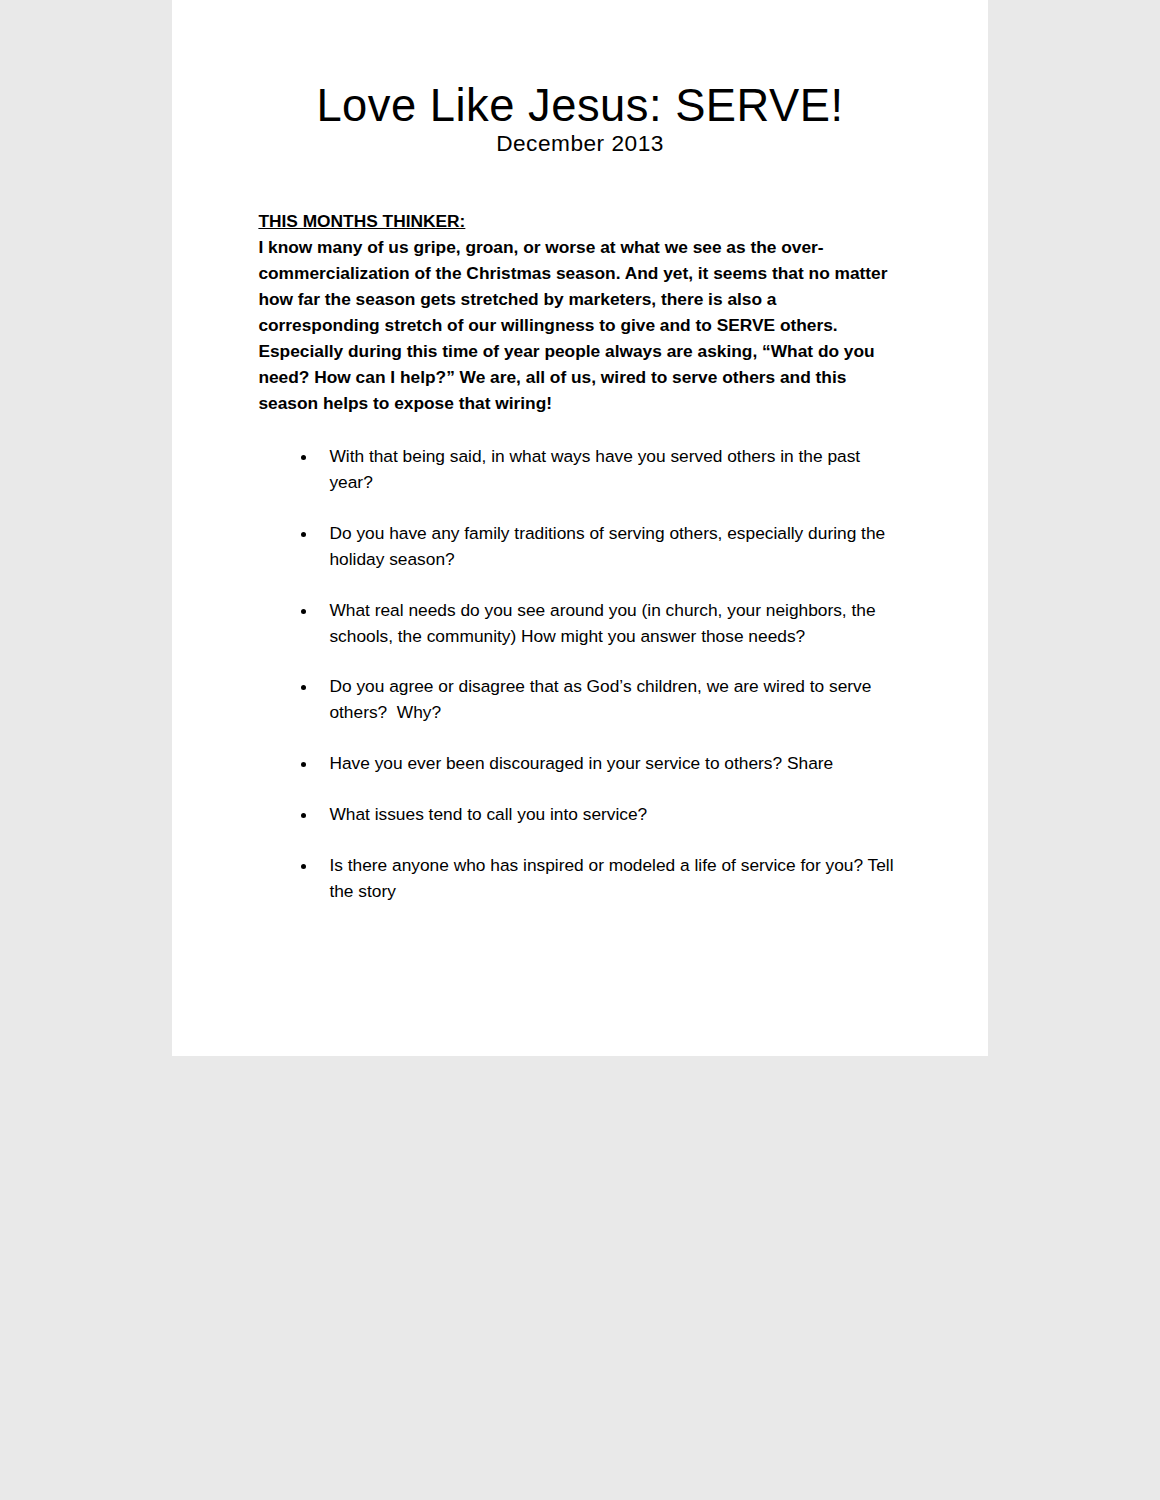Love Like Jesus: SERVE!
December 2013
THIS MONTHS THINKER:
I know many of us gripe, groan, or worse at what we see as the over-commercialization of the Christmas season. And yet, it seems that no matter how far the season gets stretched by marketers, there is also a corresponding stretch of our willingness to give and to SERVE others. Especially during this time of year people always are asking, “What do you need? How can I help?” We are, all of us, wired to serve others and this season helps to expose that wiring!
With that being said, in what ways have you served others in the past year?
Do you have any family traditions of serving others, especially during the holiday season?
What real needs do you see around you (in church, your neighbors, the schools, the community) How might you answer those needs?
Do you agree or disagree that as God’s children, we are wired to serve others? Why?
Have you ever been discouraged in your service to others? Share
What issues tend to call you into service?
Is there anyone who has inspired or modeled a life of service for you? Tell the story